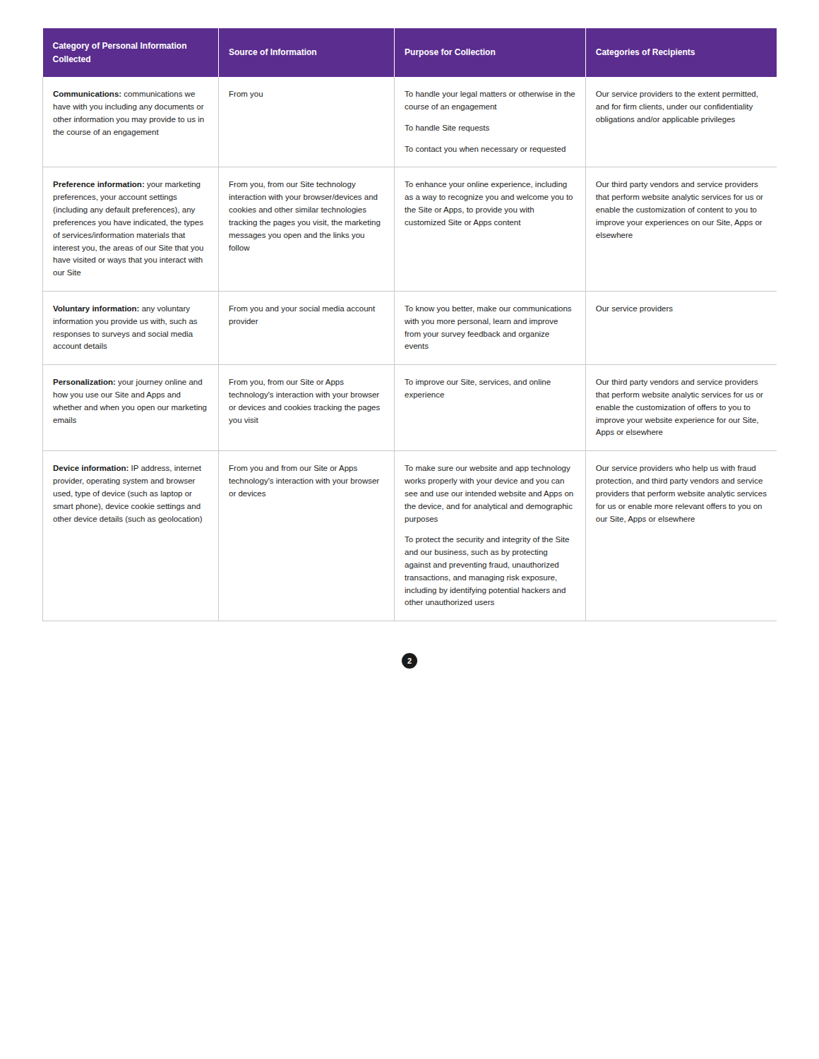| Category of Personal Information Collected | Source of Information | Purpose for Collection | Categories of Recipients |
| --- | --- | --- | --- |
| Communications: communications we have with you including any documents or other information you may provide to us in the course of an engagement | From you | To handle your legal matters or otherwise in the course of an engagement To handle Site requests To contact you when necessary or requested | Our service providers to the extent permitted, and for firm clients, under our confidentiality obligations and/or applicable privileges |
| Preference information: your marketing preferences, your account settings (including any default preferences), any preferences you have indicated, the types of services/information materials that interest you, the areas of our Site that you have visited or ways that you interact with our Site | From you, from our Site technology interaction with your browser/devices and cookies and other similar technologies tracking the pages you visit, the marketing messages you open and the links you follow | To enhance your online experience, including as a way to recognize you and welcome you to the Site or Apps, to provide you with customized Site or Apps content | Our third party vendors and service providers that perform website analytic services for us or enable the customization of content to you to improve your experiences on our Site, Apps or elsewhere |
| Voluntary information: any voluntary information you provide us with, such as responses to surveys and social media account details | From you and your social media account provider | To know you better, make our communications with you more personal, learn and improve from your survey feedback and organize events | Our service providers |
| Personalization: your journey online and how you use our Site and Apps and whether and when you open our marketing emails | From you, from our Site or Apps technology's interaction with your browser or devices and cookies tracking the pages you visit | To improve our Site, services, and online experience | Our third party vendors and service providers that perform website analytic services for us or enable the customization of offers to you to improve your website experience for our Site, Apps or elsewhere |
| Device information: IP address, internet provider, operating system and browser used, type of device (such as laptop or smart phone), device cookie settings and other device details (such as geolocation) | From you and from our Site or Apps technology's interaction with your browser or devices | To make sure our website and app technology works properly with your device and you can see and use our intended website and Apps on the device, and for analytical and demographic purposes To protect the security and integrity of the Site and our business, such as by protecting against and preventing fraud, unauthorized transactions, and managing risk exposure, including by identifying potential hackers and other unauthorized users | Our service providers who help us with fraud protection, and third party vendors and service providers that perform website analytic services for us or enable more relevant offers to you on our Site, Apps or elsewhere |
2